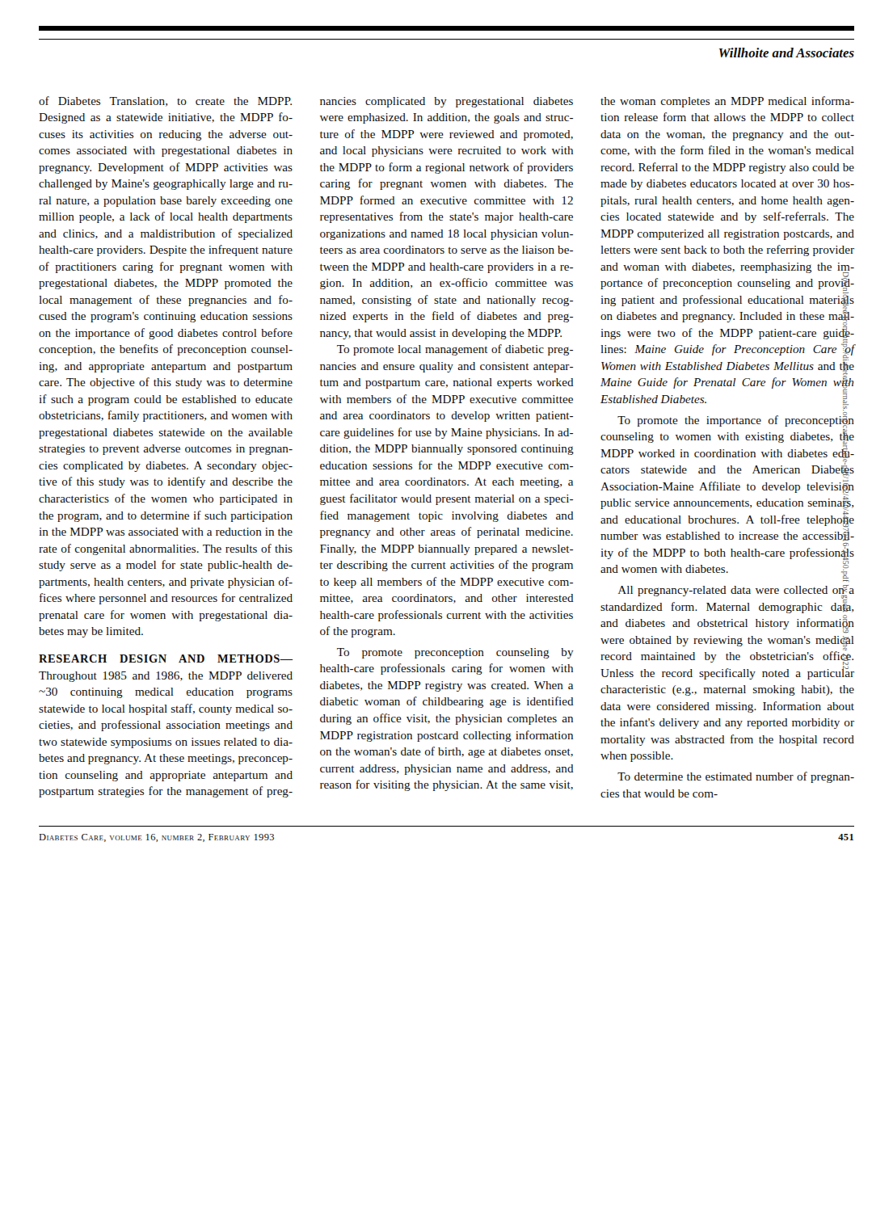Willhoite and Associates
Downloaded from http://diabetesjournals.org/care/article-pdf/16/2/450/441970/16-2-450.pdf by guest on 29 June 2022
of Diabetes Translation, to create the MDPP. Designed as a statewide initiative, the MDPP focuses its activities on reducing the adverse outcomes associated with pregestational diabetes in pregnancy. Development of MDPP activities was challenged by Maine's geographically large and rural nature, a population base barely exceeding one million people, a lack of local health departments and clinics, and a maldistribution of specialized health-care providers. Despite the infrequent nature of practitioners caring for pregnant women with pregestational diabetes, the MDPP promoted the local management of these pregnancies and focused the program's continuing education sessions on the importance of good diabetes control before conception, the benefits of preconception counseling, and appropriate antepartum and postpartum care. The objective of this study was to determine if such a program could be established to educate obstetricians, family practitioners, and women with pregestational diabetes statewide on the available strategies to prevent adverse outcomes in pregnancies complicated by diabetes. A secondary objective of this study was to identify and describe the characteristics of the women who participated in the program, and to determine if such participation in the MDPP was associated with a reduction in the rate of congenital abnormalities. The results of this study serve as a model for state public-health departments, health centers, and private physician offices where personnel and resources for centralized prenatal care for women with pregestational diabetes may be limited.
RESEARCH DESIGN AND METHODS
— Throughout 1985 and 1986, the MDPP delivered ~30 continuing medical education programs statewide to local hospital staff, county medical societies, and professional association meetings and two statewide symposiums on issues related to diabetes and pregnancy. At these meetings, preconception counseling and appropriate antepartum and postpartum strategies for the management of pregnancies complicated by pregestational diabetes were emphasized. In addition, the goals and structure of the MDPP were reviewed and promoted, and local physicians were recruited to work with the MDPP to form a regional network of providers caring for pregnant women with diabetes. The MDPP formed an executive committee with 12 representatives from the state's major health-care organizations and named 18 local physician volunteers as area coordinators to serve as the liaison between the MDPP and health-care providers in a region. In addition, an ex-officio committee was named, consisting of state and nationally recognized experts in the field of diabetes and pregnancy, that would assist in developing the MDPP.
To promote local management of diabetic pregnancies and ensure quality and consistent antepartum and postpartum care, national experts worked with members of the MDPP executive committee and area coordinators to develop written patient-care guidelines for use by Maine physicians. In addition, the MDPP biannually sponsored continuing education sessions for the MDPP executive committee and area coordinators. At each meeting, a guest facilitator would present material on a specified management topic involving diabetes and pregnancy and other areas of perinatal medicine. Finally, the MDPP biannually prepared a newsletter describing the current activities of the program to keep all members of the MDPP executive committee, area coordinators, and other interested health-care professionals current with the activities of the program.
To promote preconception counseling by health-care professionals caring for women with diabetes, the MDPP registry was created. When a diabetic woman of childbearing age is identified during an office visit, the physician completes an MDPP registration postcard collecting information on the woman's date of birth, age at diabetes onset, current address, physician name and address, and reason for visiting the physician. At the same visit, the woman completes an MDPP medical information release form that allows the MDPP to collect data on the woman, the pregnancy and the outcome, with the form filed in the woman's medical record. Referral to the MDPP registry also could be made by diabetes educators located at over 30 hospitals, rural health centers, and home health agencies located statewide and by self-referrals. The MDPP computerized all registration postcards, and letters were sent back to both the referring provider and woman with diabetes, reemphasizing the importance of preconception counseling and providing patient and professional educational materials on diabetes and pregnancy. Included in these mailings were two of the MDPP patient-care guidelines: Maine Guide for Preconception Care of Women with Established Diabetes Mellitus and the Maine Guide for Prenatal Care for Women with Established Diabetes.
To promote the importance of preconception counseling to women with existing diabetes, the MDPP worked in coordination with diabetes educators statewide and the American Diabetes Association-Maine Affiliate to develop television public service announcements, education seminars, and educational brochures. A toll-free telephone number was established to increase the accessibility of the MDPP to both health-care professionals and women with diabetes.
All pregnancy-related data were collected on a standardized form. Maternal demographic data, and diabetes and obstetrical history information were obtained by reviewing the woman's medical record maintained by the obstetrician's office. Unless the record specifically noted a particular characteristic (e.g., maternal smoking habit), the data were considered missing. Information about the infant's delivery and any reported morbidity or mortality was abstracted from the hospital record when possible.
To determine the estimated number of pregnancies that would be com-
Diabetes Care, volume 16, number 2, February 1993
451